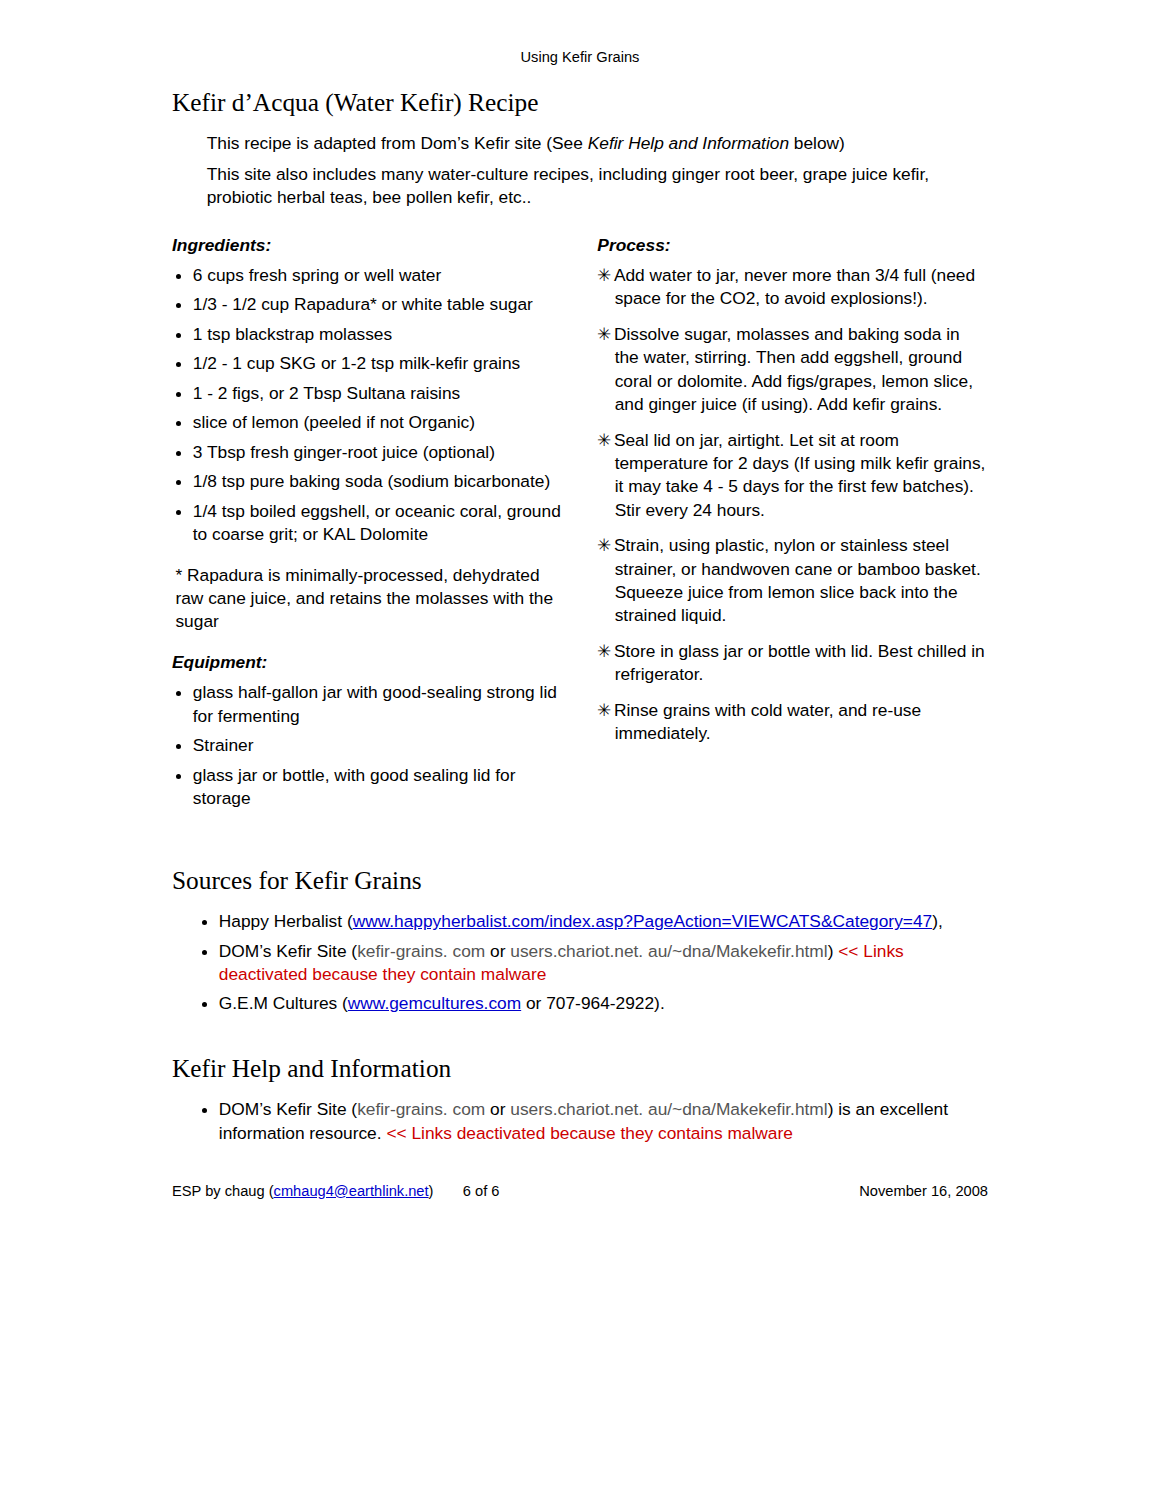Using Kefir Grains
Kefir d’Acqua (Water Kefir) Recipe
This recipe is adapted from Dom’s Kefir site (See Kefir Help and Information below)
This site also includes many water-culture recipes, including ginger root beer, grape juice kefir, probiotic herbal teas, bee pollen kefir, etc..
Ingredients:
6 cups fresh spring or well water
1/3 - 1/2 cup Rapadura* or white table sugar
1 tsp blackstrap molasses
1/2 - 1 cup SKG or 1-2 tsp milk-kefir grains
1 - 2 figs, or 2 Tbsp Sultana raisins
slice of lemon (peeled if not Organic)
3 Tbsp fresh ginger-root juice (optional)
1/8 tsp pure baking soda (sodium bicarbonate)
1/4 tsp boiled eggshell, or oceanic coral, ground to coarse grit; or KAL Dolomite
* Rapadura is minimally-processed, dehydrated raw cane juice, and retains the molasses with the sugar
Equipment:
glass half-gallon jar with good-sealing strong lid for fermenting
Strainer
glass jar or bottle, with good sealing lid for storage
Process:
Add water to jar, never more than 3/4 full (need space for the CO2, to avoid explosions!).
Dissolve sugar, molasses and baking soda in the water, stirring. Then add eggshell, ground coral or dolomite. Add figs/grapes, lemon slice, and ginger juice (if using). Add kefir grains.
Seal lid on jar, airtight. Let sit at room temperature for 2 days (If using milk kefir grains, it may take 4 - 5 days for the first few batches). Stir every 24 hours.
Strain, using plastic, nylon or stainless steel strainer, or handwoven cane or bamboo basket. Squeeze juice from lemon slice back into the strained liquid.
Store in glass jar or bottle with lid. Best chilled in refrigerator.
Rinse grains with cold water, and re-use immediately.
Sources for Kefir Grains
Happy Herbalist (www.happyherbalist.com/index.asp?PageAction=VIEWCATS&Category=47),
DOM’s Kefir Site (kefir-grains. com or users.chariot.net. au/~dna/Makekefir.html) << Links deactivated because they contain malware
G.E.M Cultures (www.gemcultures.com or 707-964-2922).
Kefir Help and Information
DOM’s Kefir Site (kefir-grains. com or users.chariot.net. au/~dna/Makekefir.html) is an excellent information resource. << Links deactivated because they contains malware
ESP by chaug (cmhaug4@earthlink.net)
6 of 6
November 16, 2008